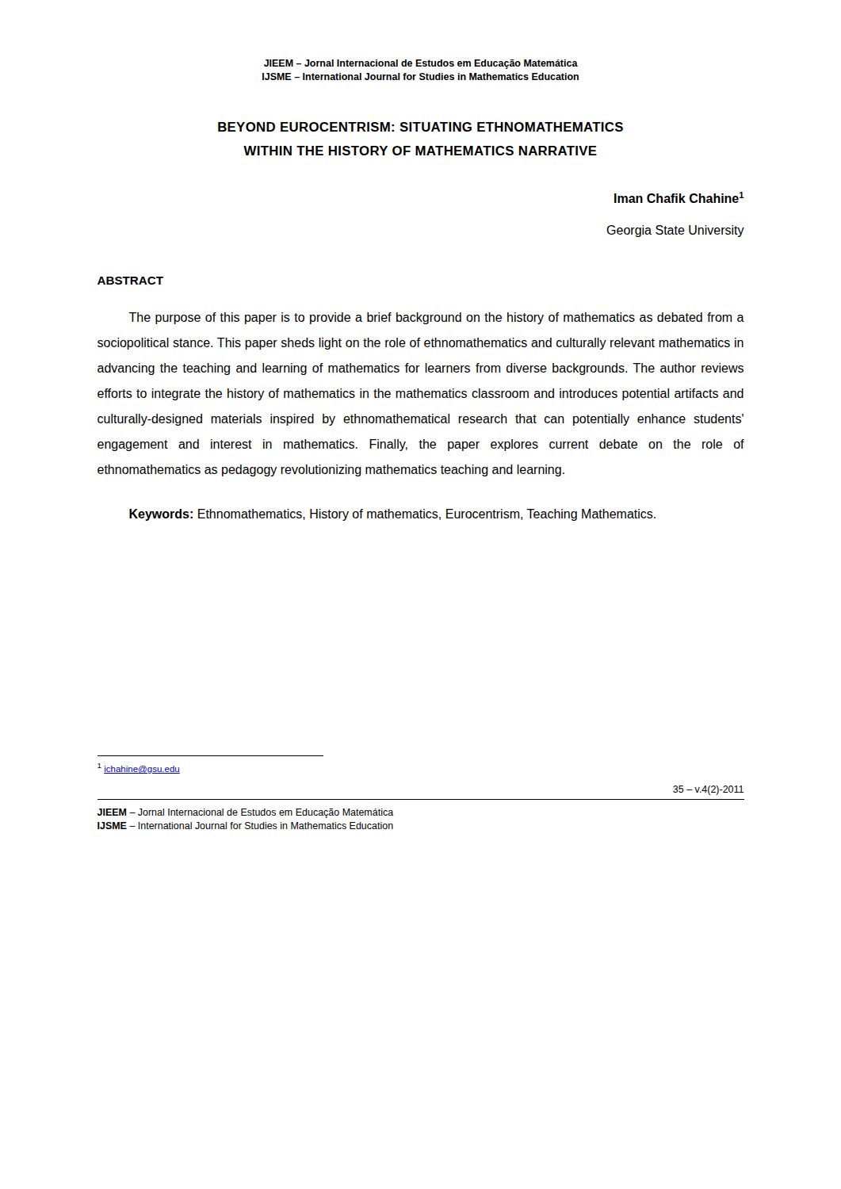JIEEM – Jornal Internacional de Estudos em Educação Matemática
IJSME – International Journal for Studies in Mathematics Education
Beyond Eurocentrism: Situating Ethnomathematics
within the History of Mathematics Narrative
Iman Chafik Chahine1
Georgia State University
Abstract
The purpose of this paper is to provide a brief background on the history of mathematics as debated from a sociopolitical stance. This paper sheds light on the role of ethnomathematics and culturally relevant mathematics in advancing the teaching and learning of mathematics for learners from diverse backgrounds. The author reviews efforts to integrate the history of mathematics in the mathematics classroom and introduces potential artifacts and culturally-designed materials inspired by ethnomathematical research that can potentially enhance students' engagement and interest in mathematics. Finally, the paper explores current debate on the role of ethnomathematics as pedagogy revolutionizing mathematics teaching and learning.
Keywords: Ethnomathematics, History of mathematics, Eurocentrism, Teaching Mathematics.
1 ichahine@gsu.edu
35 – v.4(2)-2011
JIEEM – Jornal Internacional de Estudos em Educação Matemática
IJSME – International Journal for Studies in Mathematics Education